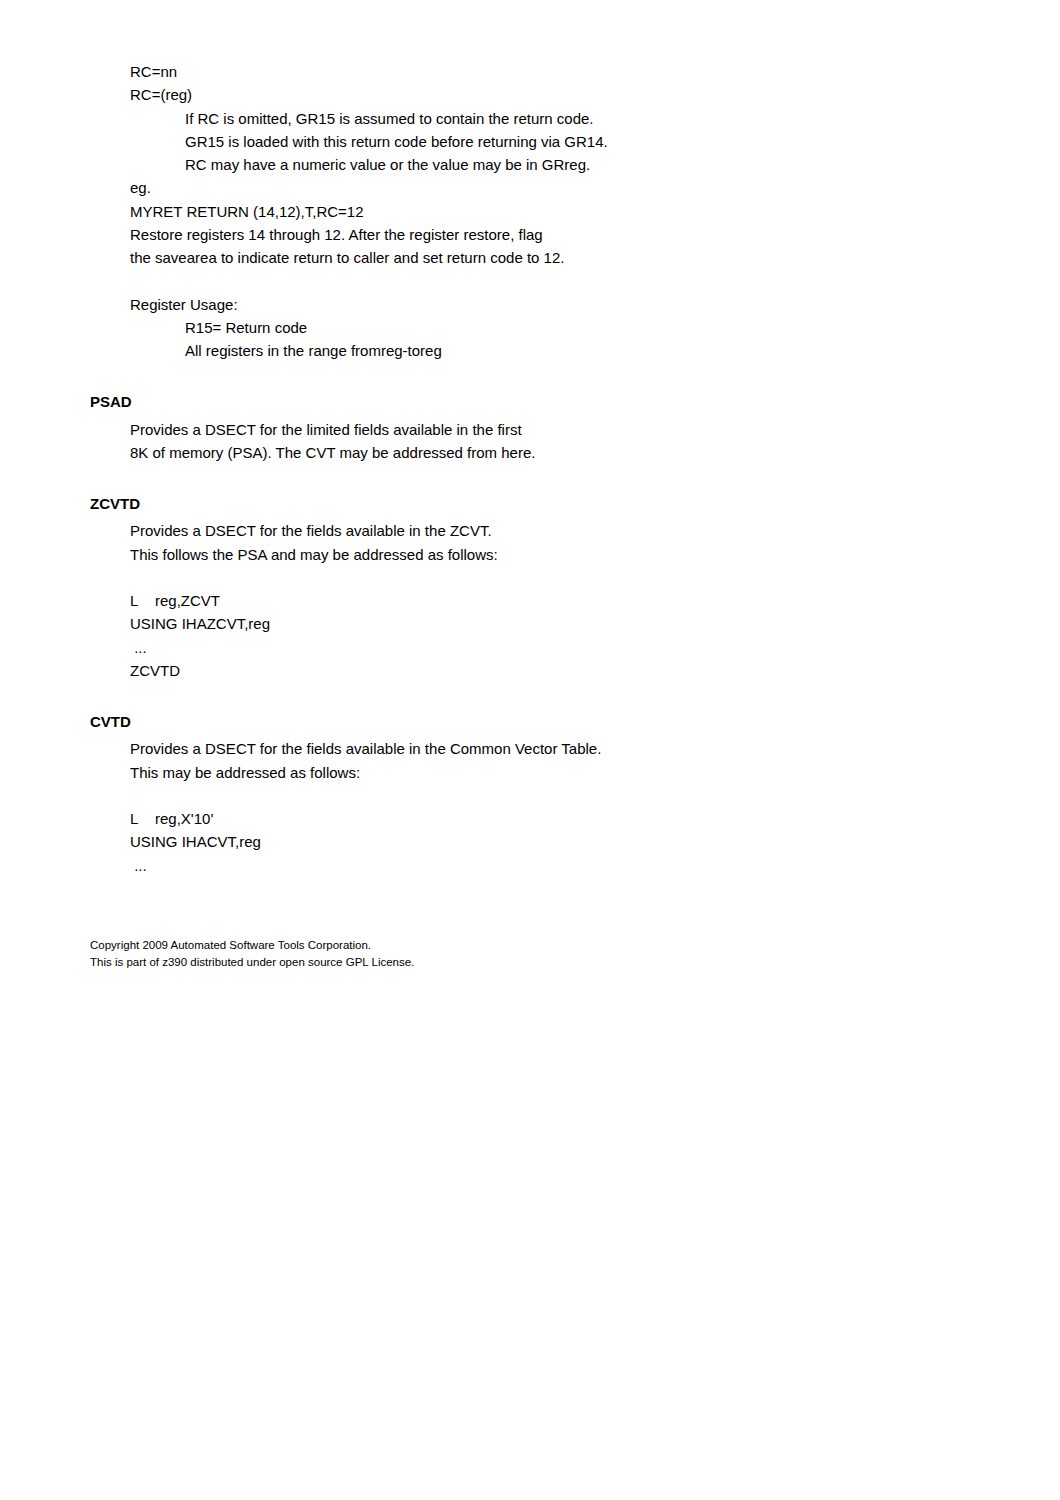RC=nn
RC=(reg)
If RC is omitted, GR15 is assumed to contain the return code.
GR15 is loaded with this return code before returning via GR14.
RC may have a numeric value or the value may be in GRreg.
eg.
MYRET RETURN (14,12),T,RC=12
Restore registers 14 through 12. After the register restore, flag
the savearea to indicate return to caller and set return code to 12.
Register Usage:
R15= Return code
All registers in the range fromreg-toreg
PSAD
Provides a DSECT for the limited fields available in the first
8K of memory (PSA). The CVT may be addressed from here.
ZCVTD
Provides a DSECT for the fields available in the ZCVT.
This follows the PSA and may be addressed as follows:
L reg,ZCVT
USING IHAZCVT,reg
...
ZCVTD
CVTD
Provides a DSECT for the fields available in the Common Vector Table.
This may be addressed as follows:
L reg,X'10'
USING IHACVT,reg
...
Copyright 2009 Automated Software Tools Corporation.
This is part of z390 distributed under open source GPL License.